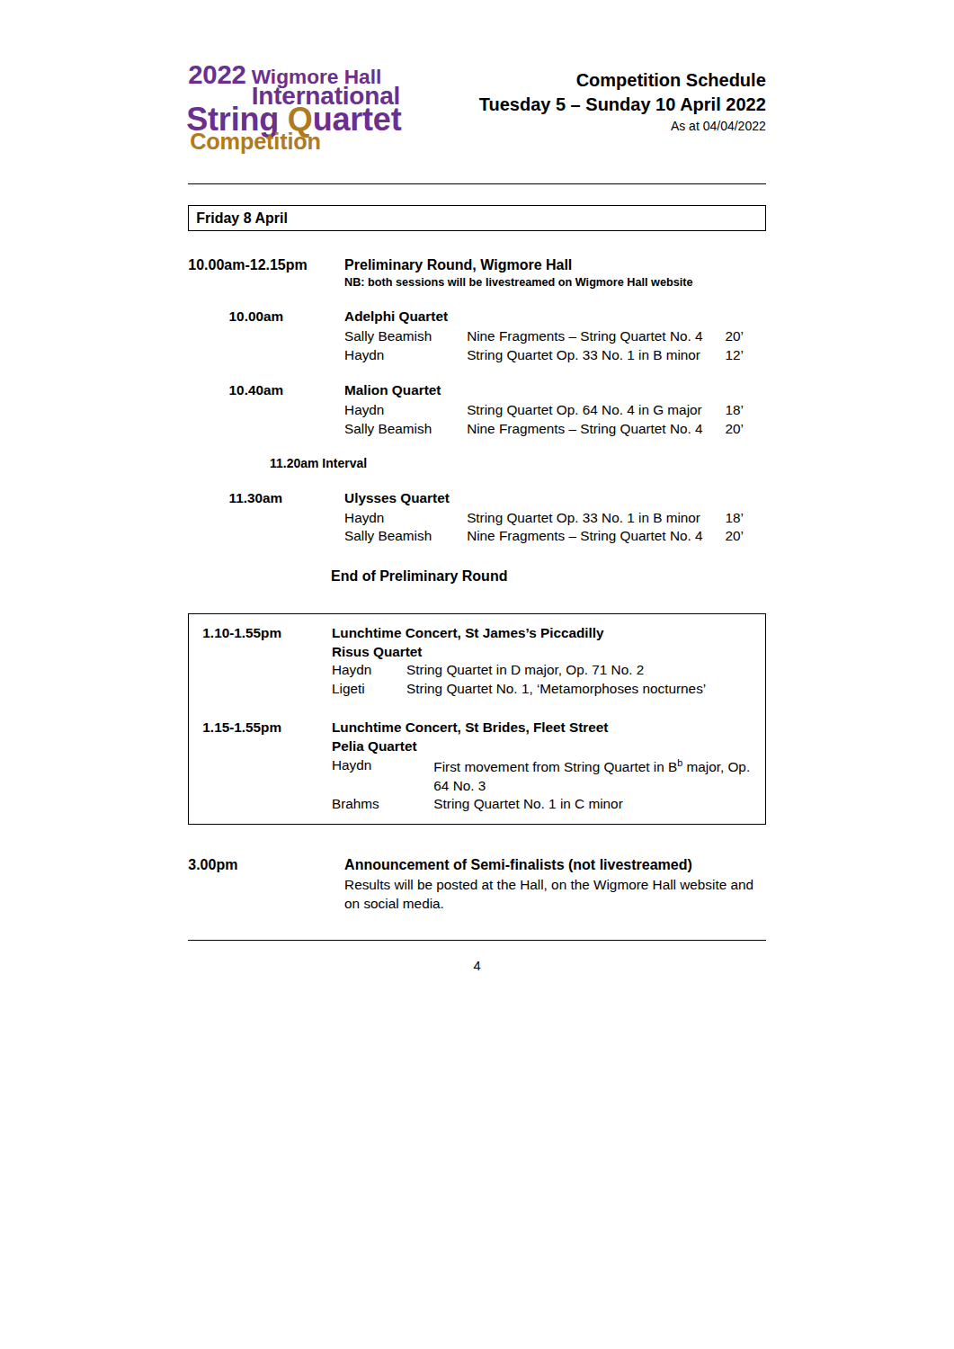2022 Wigmore Hall International
String Quartet
Competition
Competition Schedule
Tuesday 5 – Sunday 10 April 2022
As at 04/04/2022
Friday 8 April
10.00am-12.15pm
Preliminary Round, Wigmore Hall
NB: both sessions will be livestreamed on Wigmore Hall website
10.00am
Adelphi Quartet
| Sally Beamish | Nine Fragments – String Quartet No. 4 | 20’ |
| Haydn | String Quartet Op. 33 No. 1 in B minor | 12’ |
10.40am
Malion Quartet
| Haydn | String Quartet Op. 64 No. 4 in G major | 18’ |
| Sally Beamish | Nine Fragments – String Quartet No. 4 | 20’ |
11.20am Interval
11.30am
Ulysses Quartet
| Haydn | String Quartet Op. 33 No. 1 in B minor | 18’ |
| Sally Beamish | Nine Fragments – String Quartet No. 4 | 20’ |
End of Preliminary Round
1.10-1.55pm
Lunchtime Concert, St James’s Piccadilly
Risus Quartet
| Haydn | String Quartet in D major, Op. 71 No. 2 |
| Ligeti | String Quartet No. 1, ‘Metamorphoses nocturnes’ |
1.15-1.55pm
Lunchtime Concert, St Brides, Fleet Street
Pelia Quartet
| Haydn | First movement from String Quartet in B b major, Op. 64 No. 3 |
| Brahms | String Quartet No. 1 in C minor |
3.00pm
Announcement of Semi-finalists (not livestreamed)
Results will be posted at the Hall, on the Wigmore Hall website and on social media.
4